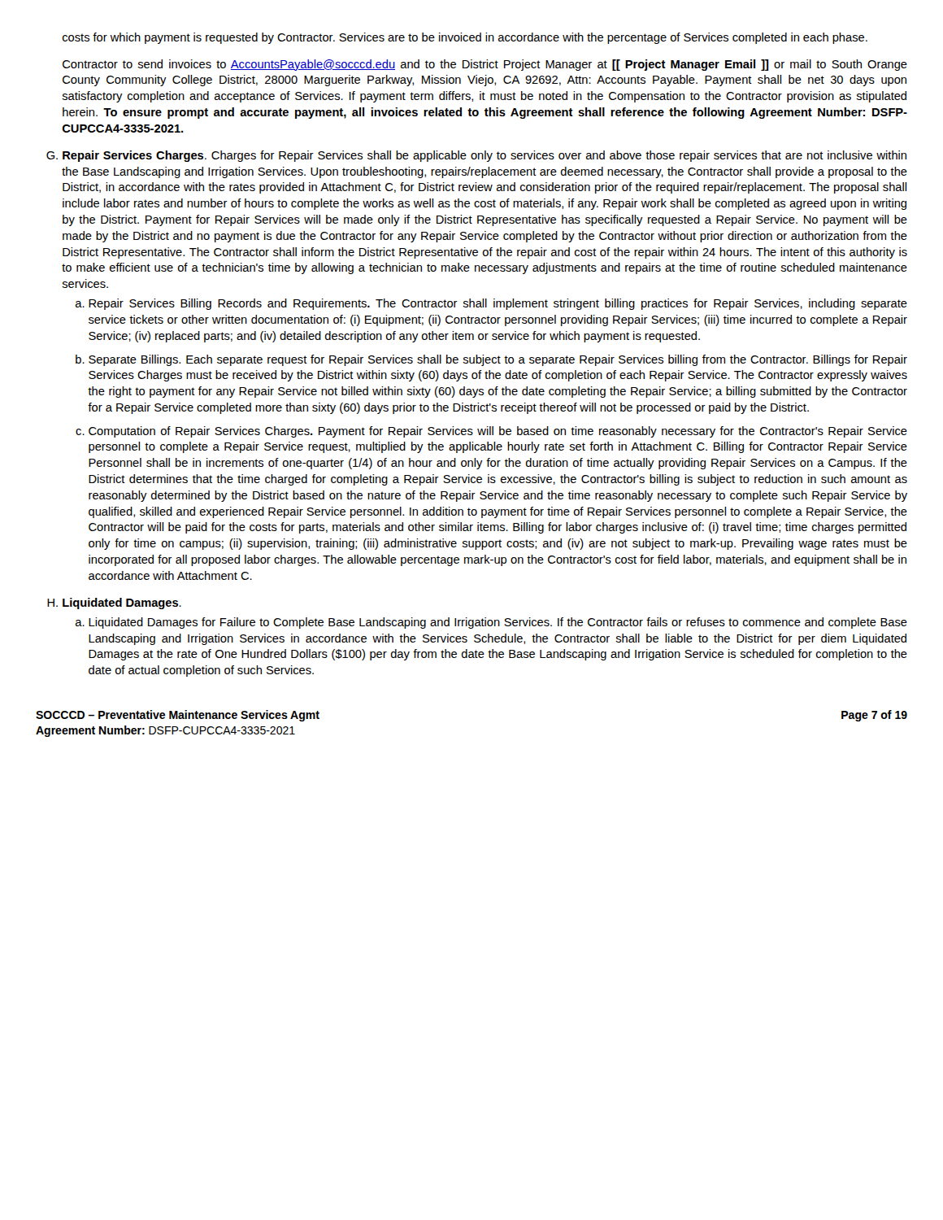costs for which payment is requested by Contractor. Services are to be invoiced in accordance with the percentage of Services completed in each phase.
Contractor to send invoices to AccountsPayable@socccd.edu and to the District Project Manager at [[ Project Manager Email ]] or mail to South Orange County Community College District, 28000 Marguerite Parkway, Mission Viejo, CA 92692, Attn: Accounts Payable. Payment shall be net 30 days upon satisfactory completion and acceptance of Services. If payment term differs, it must be noted in the Compensation to the Contractor provision as stipulated herein. To ensure prompt and accurate payment, all invoices related to this Agreement shall reference the following Agreement Number: DSFP-CUPCCA4-3335-2021.
Repair Services Charges. Charges for Repair Services shall be applicable only to services over and above those repair services that are not inclusive within the Base Landscaping and Irrigation Services. Upon troubleshooting, repairs/replacement are deemed necessary, the Contractor shall provide a proposal to the District, in accordance with the rates provided in Attachment C, for District review and consideration prior of the required repair/replacement. The proposal shall include labor rates and number of hours to complete the works as well as the cost of materials, if any. Repair work shall be completed as agreed upon in writing by the District. Payment for Repair Services will be made only if the District Representative has specifically requested a Repair Service. No payment will be made by the District and no payment is due the Contractor for any Repair Service completed by the Contractor without prior direction or authorization from the District Representative. The Contractor shall inform the District Representative of the repair and cost of the repair within 24 hours. The intent of this authority is to make efficient use of a technician's time by allowing a technician to make necessary adjustments and repairs at the time of routine scheduled maintenance services.
Repair Services Billing Records and Requirements. The Contractor shall implement stringent billing practices for Repair Services, including separate service tickets or other written documentation of: (i) Equipment; (ii) Contractor personnel providing Repair Services; (iii) time incurred to complete a Repair Service; (iv) replaced parts; and (iv) detailed description of any other item or service for which payment is requested.
Separate Billings. Each separate request for Repair Services shall be subject to a separate Repair Services billing from the Contractor. Billings for Repair Services Charges must be received by the District within sixty (60) days of the date of completion of each Repair Service. The Contractor expressly waives the right to payment for any Repair Service not billed within sixty (60) days of the date completing the Repair Service; a billing submitted by the Contractor for a Repair Service completed more than sixty (60) days prior to the District's receipt thereof will not be processed or paid by the District.
Computation of Repair Services Charges. Payment for Repair Services will be based on time reasonably necessary for the Contractor's Repair Service personnel to complete a Repair Service request, multiplied by the applicable hourly rate set forth in Attachment C. Billing for Contractor Repair Service Personnel shall be in increments of one-quarter (1/4) of an hour and only for the duration of time actually providing Repair Services on a Campus. If the District determines that the time charged for completing a Repair Service is excessive, the Contractor's billing is subject to reduction in such amount as reasonably determined by the District based on the nature of the Repair Service and the time reasonably necessary to complete such Repair Service by qualified, skilled and experienced Repair Service personnel. In addition to payment for time of Repair Services personnel to complete a Repair Service, the Contractor will be paid for the costs for parts, materials and other similar items. Billing for labor charges inclusive of: (i) travel time; time charges permitted only for time on campus; (ii) supervision, training; (iii) administrative support costs; and (iv) are not subject to mark-up. Prevailing wage rates must be incorporated for all proposed labor charges. The allowable percentage mark-up on the Contractor's cost for field labor, materials, and equipment shall be in accordance with Attachment C.
Liquidated Damages.
Liquidated Damages for Failure to Complete Base Landscaping and Irrigation Services. If the Contractor fails or refuses to commence and complete Base Landscaping and Irrigation Services in accordance with the Services Schedule, the Contractor shall be liable to the District for per diem Liquidated Damages at the rate of One Hundred Dollars ($100) per day from the date the Base Landscaping and Irrigation Service is scheduled for completion to the date of actual completion of such Services.
SOCCCD – Preventative Maintenance Services Agmt
Agreement Number: DSFP-CUPCCA4-3335-2021
Page 7 of 19